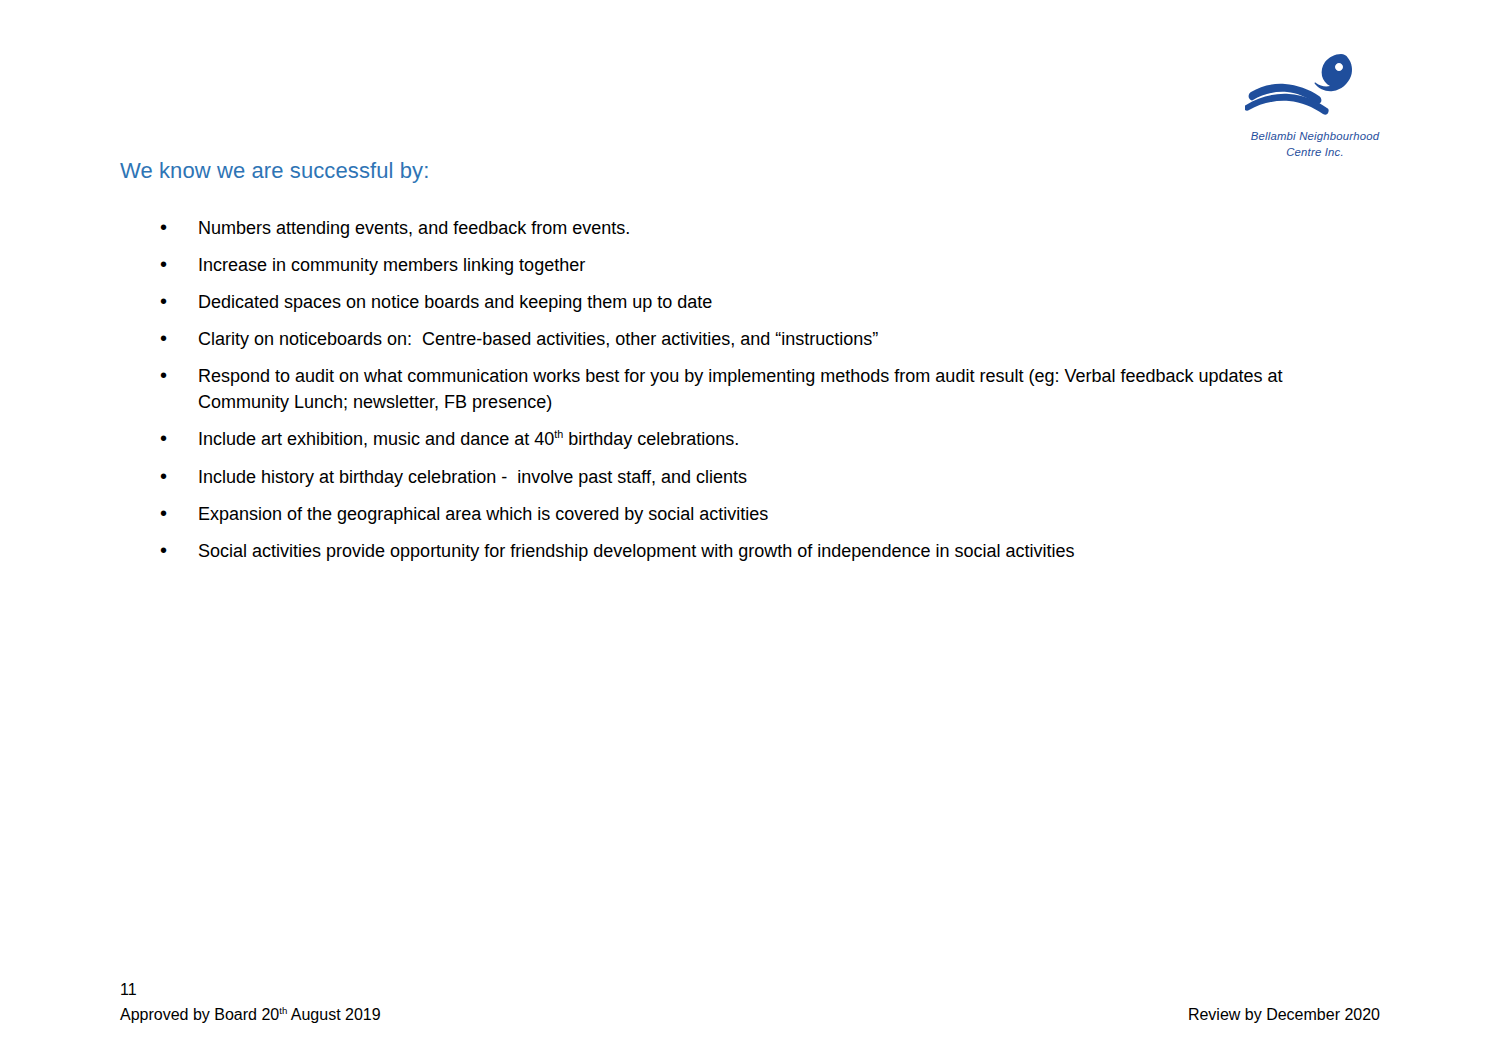Bellambi Neighbourhood Centre Inc.
We know we are successful by:
Numbers attending events, and feedback from events.
Increase in community members linking together
Dedicated spaces on notice boards and keeping them up to date
Clarity on noticeboards on: Centre-based activities, other activities, and “instructions”
Respond to audit on what communication works best for you by implementing methods from audit result (eg: Verbal feedback updates at Community Lunch; newsletter, FB presence)
Include art exhibition, music and dance at 40th birthday celebrations.
Include history at birthday celebration - involve past staff, and clients
Expansion of the geographical area which is covered by social activities
Social activities provide opportunity for friendship development with growth of independence in social activities
11
Approved by Board 20th August 2019 Review by December 2020